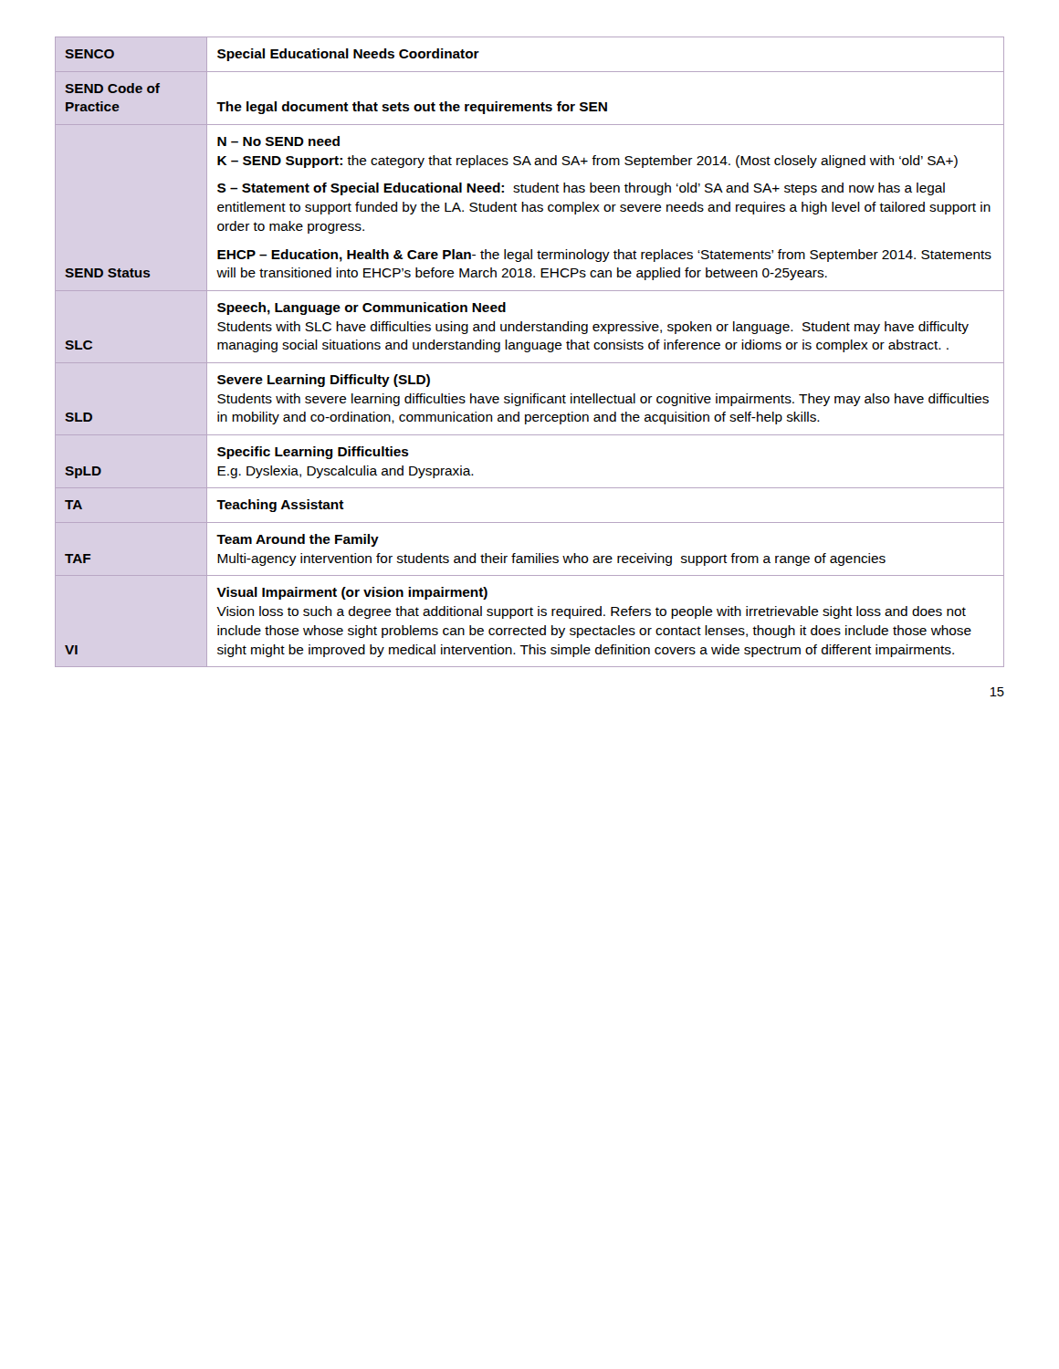| SENCO | Special Educational Needs Coordinator |
| SEND Code of Practice | The legal document that sets out the requirements for SEN |
| SEND Status | N – No SEND need K – SEND Support: the category that replaces SA and SA+ from September 2014. (Most closely aligned with ‘old’ SA+) S – Statement of Special Educational Need: student has been through ‘old’ SA and SA+ steps and now has a legal entitlement to support funded by the LA. Student has complex or severe needs and requires a high level of tailored support in order to make progress. EHCP – Education, Health & Care Plan - the legal terminology that replaces ‘Statements’ from September 2014. Statements will be transitioned into EHCP’s before March 2018. EHCPs can be applied for between 0-25years. |
| SLC | Speech, Language or Communication Need Students with SLC have difficulties using and understanding expressive, spoken or language. Student may have difficulty managing social situations and understanding language that consists of inference or idioms or is complex or abstract. . |
| SLD | Severe Learning Difficulty (SLD) Students with severe learning difficulties have significant intellectual or cognitive impairments. They may also have difficulties in mobility and co-ordination, communication and perception and the acquisition of self-help skills. |
| SpLD | Specific Learning Difficulties E.g. Dyslexia, Dyscalculia and Dyspraxia. |
| TA | Teaching Assistant |
| TAF | Team Around the Family Multi-agency intervention for students and their families who are receiving support from a range of agencies |
| VI | Visual Impairment (or vision impairment) Vision loss to such a degree that additional support is required. Refers to people with irretrievable sight loss and does not include those whose sight problems can be corrected by spectacles or contact lenses, though it does include those whose sight might be improved by medical intervention. This simple definition covers a wide spectrum of different impairments. |
15